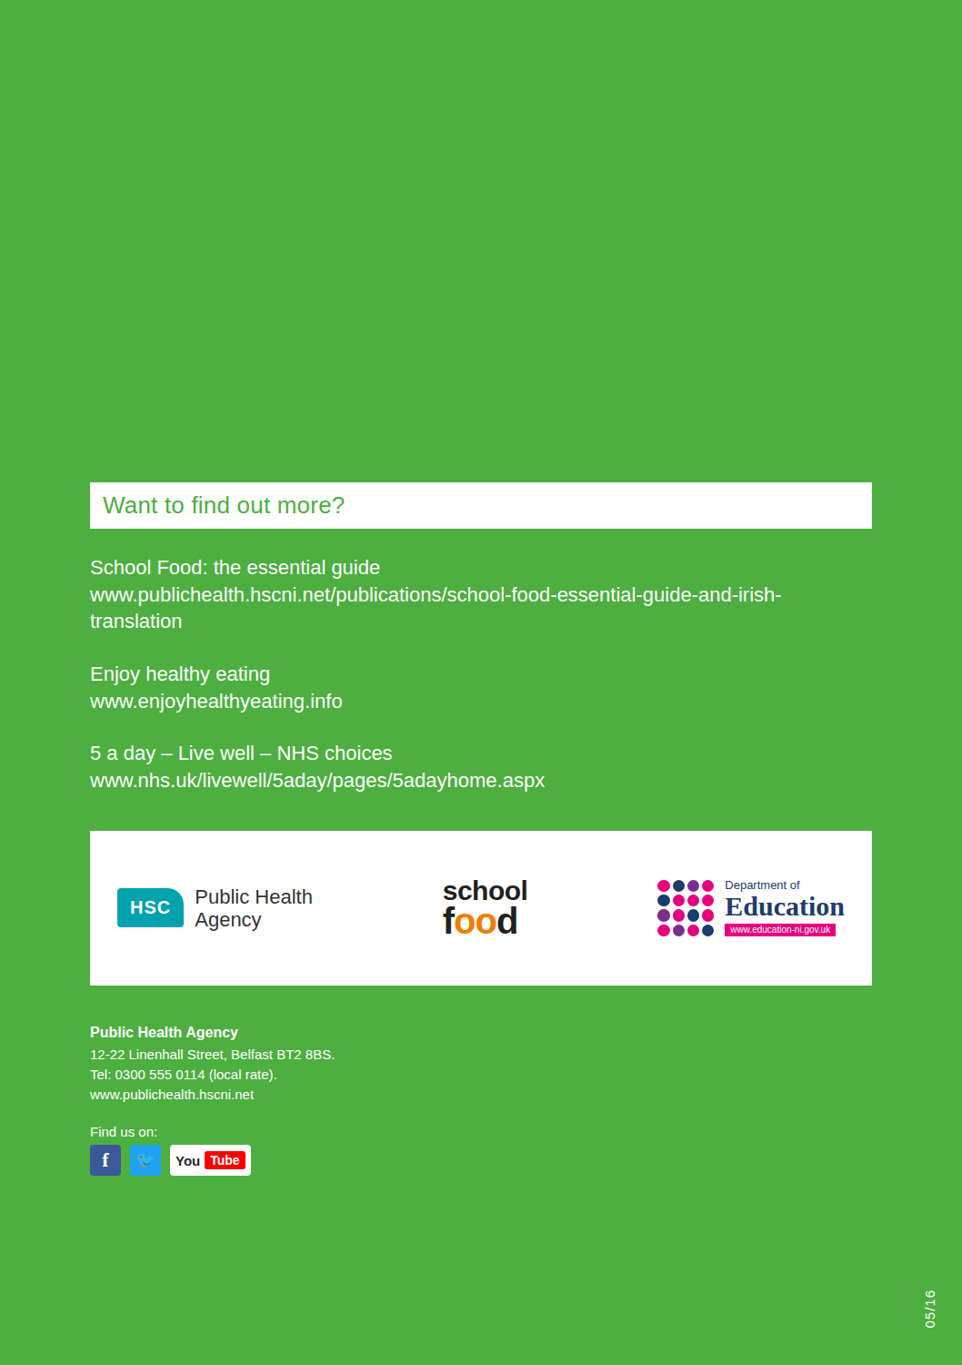Want to find out more?
School Food: the essential guide
www.publichealth.hscni.net/publications/school-food-essential-guide-and-irish-translation
Enjoy healthy eating
www.enjoyhealthyeating.info
5 a day – Live well – NHS choices
www.nhs.uk/livewell/5aday/pages/5adayhome.aspx
HSC Public Health
Agency
school
food
Department of Education www.education-ni.gov.uk
Public Health Agency 12-22 Linenhall Street, Belfast BT2 8BS.
Tel: 0300 555 0114 (local rate).
www.publichealth.hscni.net
Find us on:
f 🐦 You Tube
05/16